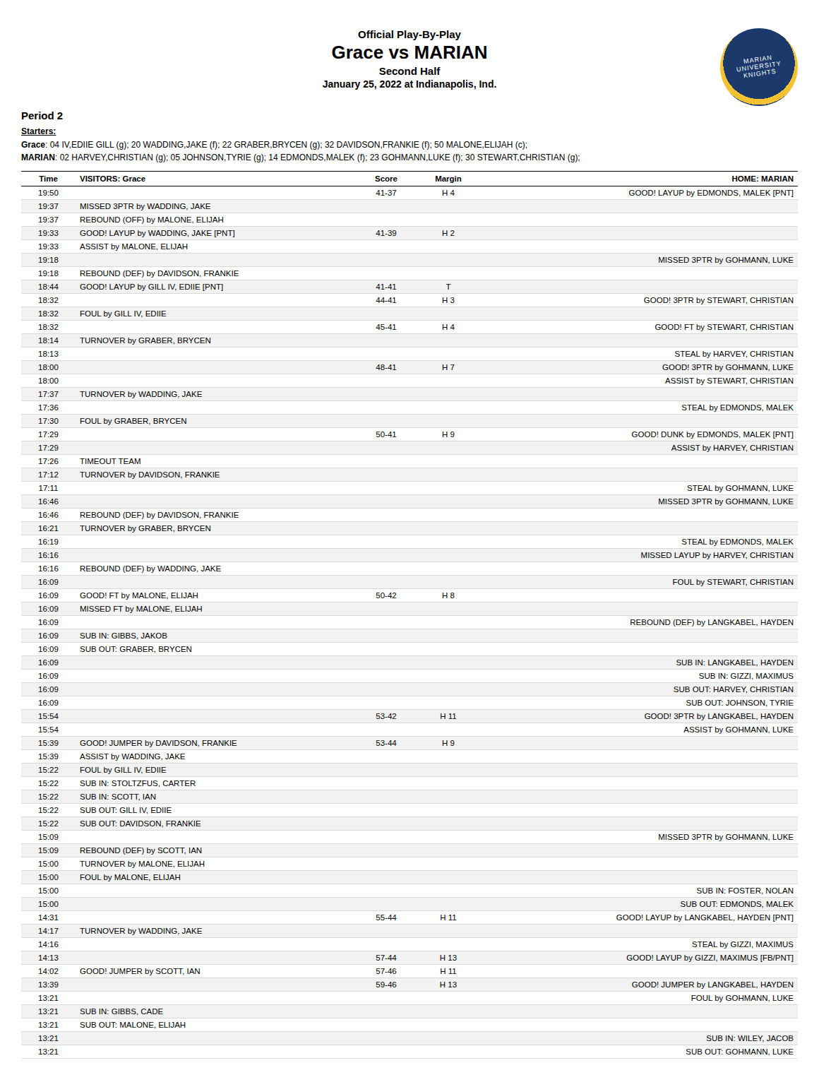MARIAN
UNIVERSITY
KNIGHTS
Official Play-By-Play
Grace vs MARIAN
Second Half
January 25, 2022 at Indianapolis, Ind.
Period 2
Starters: Grace: 04 IV,EDIIE GILL (g); 20 WADDING,JAKE (f); 22 GRABER,BRYCEN (g); 32 DAVIDSON,FRANKIE (f); 50 MALONE,ELIJAH (c);
MARIAN: 02 HARVEY,CHRISTIAN (g); 05 JOHNSON,TYRIE (g); 14 EDMONDS,MALEK (f); 23 GOHMANN,LUKE (f); 30 STEWART,CHRISTIAN (g);
| Time | VISITORS: Grace | Score | Margin | HOME: MARIAN |
| --- | --- | --- | --- | --- |
| 19:50 | | 41-37 | H 4 | GOOD! LAYUP by EDMONDS, MALEK [PNT] |
| 19:37 | MISSED 3PTR by WADDING, JAKE | | | |
| 19:37 | REBOUND (OFF) by MALONE, ELIJAH | | | |
| 19:33 | GOOD! LAYUP by WADDING, JAKE [PNT] | 41-39 | H 2 | |
| 19:33 | ASSIST by MALONE, ELIJAH | | | |
| 19:18 | | | | MISSED 3PTR by GOHMANN, LUKE |
| 19:18 | REBOUND (DEF) by DAVIDSON, FRANKIE | | | |
| 18:44 | GOOD! LAYUP by GILL IV, EDIIE [PNT] | 41-41 | T | |
| 18:32 | | 44-41 | H 3 | GOOD! 3PTR by STEWART, CHRISTIAN |
| 18:32 | FOUL by GILL IV, EDIIE | | | |
| 18:32 | | 45-41 | H 4 | GOOD! FT by STEWART, CHRISTIAN |
| 18:14 | TURNOVER by GRABER, BRYCEN | | | |
| 18:13 | | | | STEAL by HARVEY, CHRISTIAN |
| 18:00 | | 48-41 | H 7 | GOOD! 3PTR by GOHMANN, LUKE |
| 18:00 | | | | ASSIST by STEWART, CHRISTIAN |
| 17:37 | TURNOVER by WADDING, JAKE | | | |
| 17:36 | | | | STEAL by EDMONDS, MALEK |
| 17:30 | FOUL by GRABER, BRYCEN | | | |
| 17:29 | | 50-41 | H 9 | GOOD! DUNK by EDMONDS, MALEK [PNT] |
| 17:29 | | | | ASSIST by HARVEY, CHRISTIAN |
| 17:26 | TIMEOUT TEAM | | | |
| 17:12 | TURNOVER by DAVIDSON, FRANKIE | | | |
| 17:11 | | | | STEAL by GOHMANN, LUKE |
| 16:46 | | | | MISSED 3PTR by GOHMANN, LUKE |
| 16:46 | REBOUND (DEF) by DAVIDSON, FRANKIE | | | |
| 16:21 | TURNOVER by GRABER, BRYCEN | | | |
| 16:19 | | | | STEAL by EDMONDS, MALEK |
| 16:16 | | | | MISSED LAYUP by HARVEY, CHRISTIAN |
| 16:16 | REBOUND (DEF) by WADDING, JAKE | | | |
| 16:09 | | | | FOUL by STEWART, CHRISTIAN |
| 16:09 | GOOD! FT by MALONE, ELIJAH | 50-42 | H 8 | |
| 16:09 | MISSED FT by MALONE, ELIJAH | | | |
| 16:09 | | | | REBOUND (DEF) by LANGKABEL, HAYDEN |
| 16:09 | SUB IN: GIBBS, JAKOB | | | |
| 16:09 | SUB OUT: GRABER, BRYCEN | | | |
| 16:09 | | | | SUB IN: LANGKABEL, HAYDEN |
| 16:09 | | | | SUB IN: GIZZI, MAXIMUS |
| 16:09 | | | | SUB OUT: HARVEY, CHRISTIAN |
| 16:09 | | | | SUB OUT: JOHNSON, TYRIE |
| 15:54 | | 53-42 | H 11 | GOOD! 3PTR by LANGKABEL, HAYDEN |
| 15:54 | | | | ASSIST by GOHMANN, LUKE |
| 15:39 | GOOD! JUMPER by DAVIDSON, FRANKIE | 53-44 | H 9 | |
| 15:39 | ASSIST by WADDING, JAKE | | | |
| 15:22 | FOUL by GILL IV, EDIIE | | | |
| 15:22 | SUB IN: STOLTZFUS, CARTER | | | |
| 15:22 | SUB IN: SCOTT, IAN | | | |
| 15:22 | SUB OUT: GILL IV, EDIIE | | | |
| 15:22 | SUB OUT: DAVIDSON, FRANKIE | | | |
| 15:09 | | | | MISSED 3PTR by GOHMANN, LUKE |
| 15:09 | REBOUND (DEF) by SCOTT, IAN | | | |
| 15:00 | TURNOVER by MALONE, ELIJAH | | | |
| 15:00 | FOUL by MALONE, ELIJAH | | | |
| 15:00 | | | | SUB IN: FOSTER, NOLAN |
| 15:00 | | | | SUB OUT: EDMONDS, MALEK |
| 14:31 | | 55-44 | H 11 | GOOD! LAYUP by LANGKABEL, HAYDEN [PNT] |
| 14:17 | TURNOVER by WADDING, JAKE | | | |
| 14:16 | | | | STEAL by GIZZI, MAXIMUS |
| 14:13 | | 57-44 | H 13 | GOOD! LAYUP by GIZZI, MAXIMUS [FB/PNT] |
| 14:02 | GOOD! JUMPER by SCOTT, IAN | 57-46 | H 11 | |
| 13:39 | | 59-46 | H 13 | GOOD! JUMPER by LANGKABEL, HAYDEN |
| 13:21 | | | | FOUL by GOHMANN, LUKE |
| 13:21 | SUB IN: GIBBS, CADE | | | |
| 13:21 | SUB OUT: MALONE, ELIJAH | | | |
| 13:21 | | | | SUB IN: WILEY, JACOB |
| 13:21 | | | | SUB OUT: GOHMANN, LUKE |